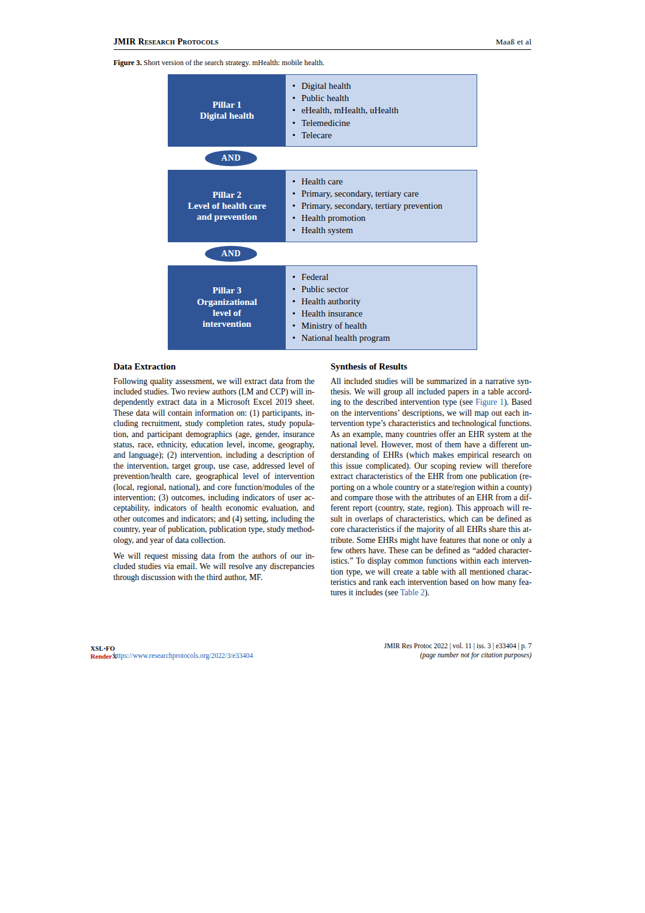JMIR Research Protocols
Maaß et al
Figure 3. Short version of the search strategy. mHealth: mobile health.
Pillar 1
Digital health
Digital health
Public health
eHealth, mHealth, uHealth
Telemedicine
Telecare
AND
Pillar 2
Level of health care
and prevention
Health care
Primary, secondary, tertiary care
Primary, secondary, tertiary prevention
Health promotion
Health system
AND
Pillar 3
Organizational
level of
intervention
Federal
Public sector
Health authority
Health insurance
Ministry of health
National health program
Data Extraction
Following quality assessment, we will extract data from the included studies. Two review authors (LM and CCP) will independently extract data in a Microsoft Excel 2019 sheet. These data will contain information on: (1) participants, including recruitment, study completion rates, study population, and participant demographics (age, gender, insurance status, race, ethnicity, education level, income, geography, and language); (2) intervention, including a description of the intervention, target group, use case, addressed level of prevention/health care, geographical level of intervention (local, regional, national), and core function/modules of the intervention; (3) outcomes, including indicators of user acceptability, indicators of health economic evaluation, and other outcomes and indicators; and (4) setting, including the country, year of publication, publication type, study methodology, and year of data collection.
We will request missing data from the authors of our included studies via email. We will resolve any discrepancies through discussion with the third author, MF.
Synthesis of Results
All included studies will be summarized in a narrative synthesis. We will group all included papers in a table according to the described intervention type (see Figure 1). Based on the interventions’ descriptions, we will map out each intervention type’s characteristics and technological functions. As an example, many countries offer an EHR system at the national level. However, most of them have a different understanding of EHRs (which makes empirical research on this issue complicated). Our scoping review will therefore extract characteristics of the EHR from one publication (reporting on a whole country or a state/region within a county) and compare those with the attributes of an EHR from a different report (country, state, region). This approach will result in overlaps of characteristics, which can be defined as core characteristics if the majority of all EHRs share this attribute. Some EHRs might have features that none or only a few others have. These can be defined as “added characteristics.” To display common functions within each intervention type, we will create a table with all mentioned characteristics and rank each intervention based on how many features it includes (see Table 2).
XSL•FO
RenderX
https://www.researchprotocols.org/2022/3/e33404
JMIR Res Protoc 2022 | vol. 11 | iss. 3 | e33404 | p. 7
(page number not for citation purposes)